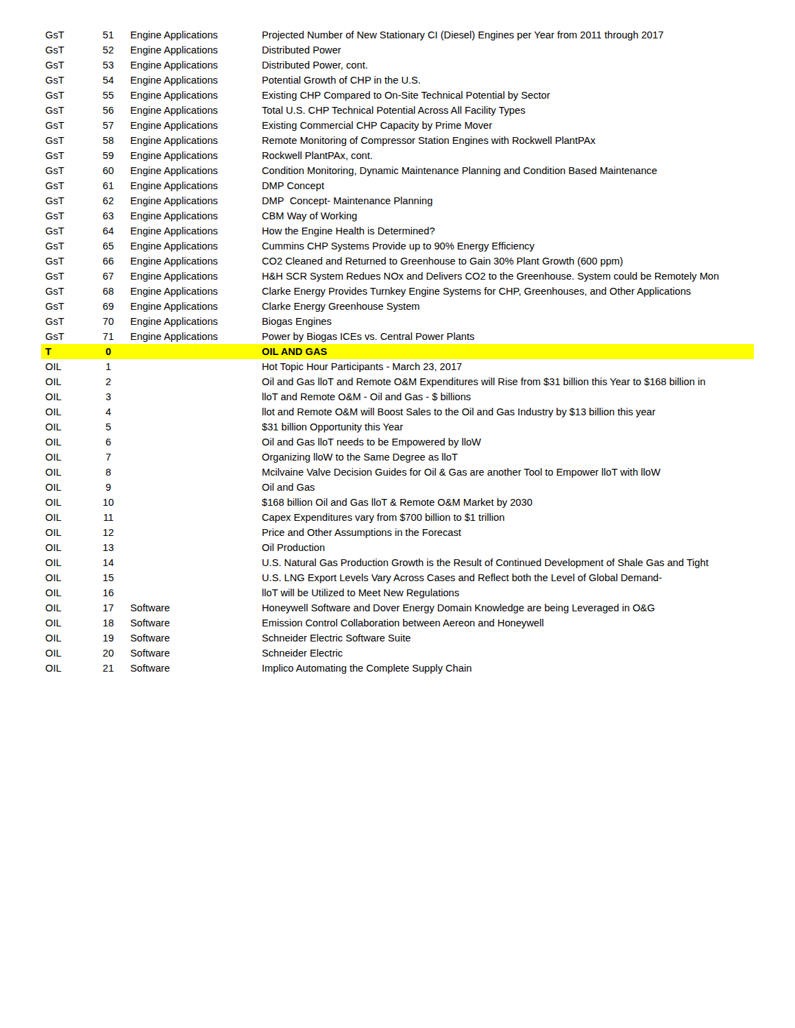| GsT | 51 | Engine Applications | Projected Number of New Stationary CI (Diesel) Engines per Year from 2011 through 2017 |
| GsT | 52 | Engine Applications | Distributed Power |
| GsT | 53 | Engine Applications | Distributed Power, cont. |
| GsT | 54 | Engine Applications | Potential Growth of CHP in the U.S. |
| GsT | 55 | Engine Applications | Existing CHP Compared to On-Site Technical Potential by Sector |
| GsT | 56 | Engine Applications | Total U.S. CHP Technical Potential Across All Facility Types |
| GsT | 57 | Engine Applications | Existing Commercial CHP Capacity by Prime Mover |
| GsT | 58 | Engine Applications | Remote Monitoring of Compressor Station Engines with Rockwell PlantPAx |
| GsT | 59 | Engine Applications | Rockwell PlantPAx, cont. |
| GsT | 60 | Engine Applications | Condition Monitoring, Dynamic Maintenance Planning and Condition Based Maintenance |
| GsT | 61 | Engine Applications | DMP Concept |
| GsT | 62 | Engine Applications | DMP Concept- Maintenance Planning |
| GsT | 63 | Engine Applications | CBM Way of Working |
| GsT | 64 | Engine Applications | How the Engine Health is Determined? |
| GsT | 65 | Engine Applications | Cummins CHP Systems Provide up to 90% Energy Efficiency |
| GsT | 66 | Engine Applications | CO2 Cleaned and Returned to Greenhouse to Gain 30% Plant Growth (600 ppm) |
| GsT | 67 | Engine Applications | H&H SCR System Redues NOx and Delivers CO2 to the Greenhouse. System could be Remotely Mon |
| GsT | 68 | Engine Applications | Clarke Energy Provides Turnkey Engine Systems for CHP, Greenhouses, and Other Applications |
| GsT | 69 | Engine Applications | Clarke Energy Greenhouse System |
| GsT | 70 | Engine Applications | Biogas Engines |
| GsT | 71 | Engine Applications | Power by Biogas ICEs vs. Central Power Plants |
| T | 0 | | OIL AND GAS |
| OIL | 1 | | Hot Topic Hour Participants - March 23, 2017 |
| OIL | 2 | | Oil and Gas lloT and Remote O&M Expenditures will Rise from $31 billion this Year to $168 billion in |
| OIL | 3 | | lloT and Remote O&M - Oil and Gas - $ billions |
| OIL | 4 | | llot and Remote O&M will Boost Sales to the Oil and Gas Industry by $13 billion this year |
| OIL | 5 | | $31 billion Opportunity this Year |
| OIL | 6 | | Oil and Gas lloT needs to be Empowered by lloW |
| OIL | 7 | | Organizing lloW to the Same Degree as lloT |
| OIL | 8 | | Mcilvaine Valve Decision Guides for Oil & Gas are another Tool to Empower lloT with lloW |
| OIL | 9 | | Oil and Gas |
| OIL | 10 | | $168 billion Oil and Gas lloT & Remote O&M Market by 2030 |
| OIL | 11 | | Capex Expenditures vary from $700 billion to $1 trillion |
| OIL | 12 | | Price and Other Assumptions in the Forecast |
| OIL | 13 | | Oil Production |
| OIL | 14 | | U.S. Natural Gas Production Growth is the Result of Continued Development of Shale Gas and Tight |
| OIL | 15 | | U.S. LNG Export Levels Vary Across Cases and Reflect both the Level of Global Demand- |
| OIL | 16 | | lloT will be Utilized to Meet New Regulations |
| OIL | 17 | Software | Honeywell Software and Dover Energy Domain Knowledge are being Leveraged in O&G |
| OIL | 18 | Software | Emission Control Collaboration between Aereon and Honeywell |
| OIL | 19 | Software | Schneider Electric Software Suite |
| OIL | 20 | Software | Schneider Electric |
| OIL | 21 | Software | Implico Automating the Complete Supply Chain |